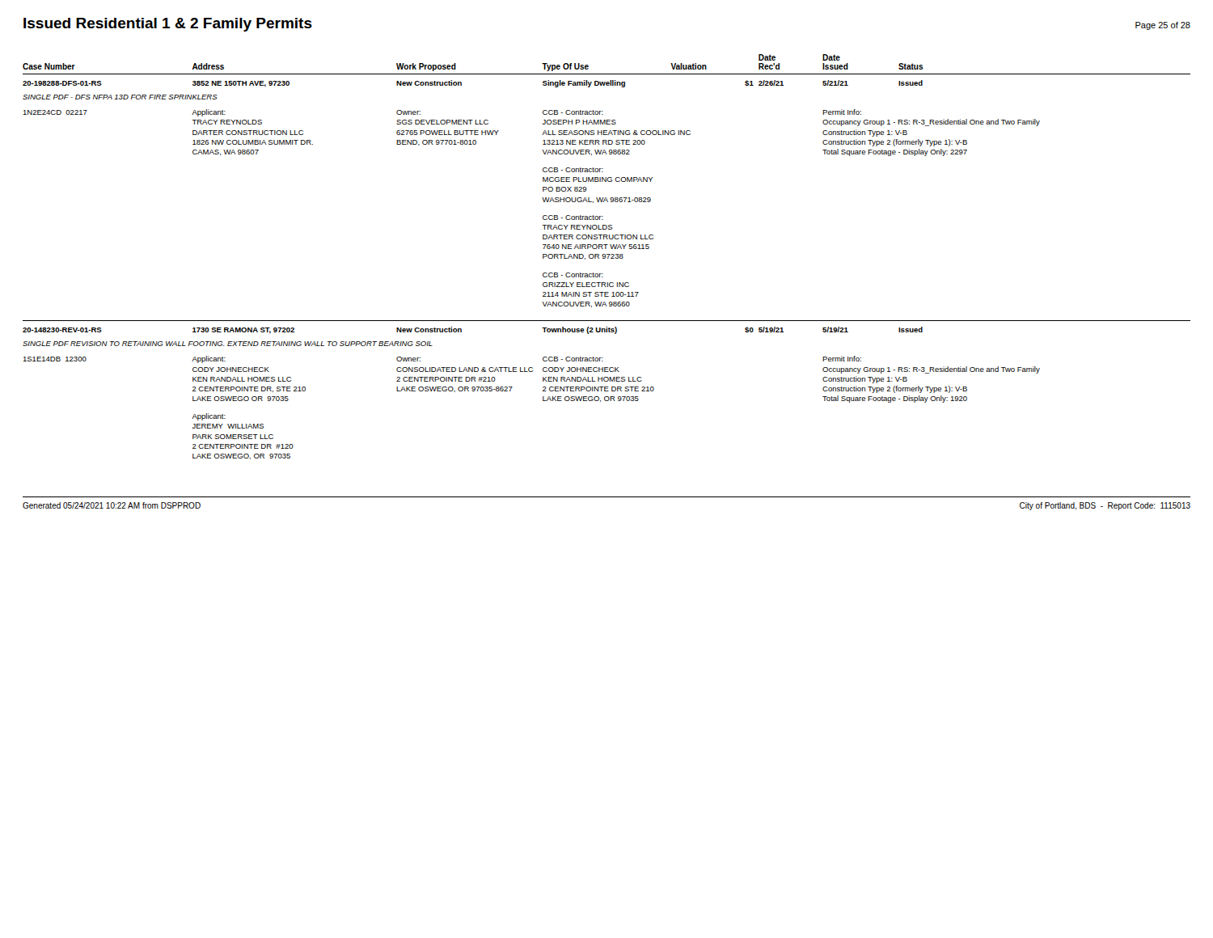Issued Residential 1 & 2 Family Permits
Page 25 of 28
| Case Number | Address | Work Proposed | Type Of Use | Valuation | Date Rec'd | Date Issued | Status |
| --- | --- | --- | --- | --- | --- | --- | --- |
| 20-198288-DFS-01-RS | 3852 NE 150TH AVE, 97230 | New Construction | Single Family Dwelling | $1 | 2/26/21 | 5/21/21 | Issued |
| SINGLE PDF - DFS NFPA 13D FOR FIRE SPRINKLERS |
| 1N2E24CD 02217 | Applicant: TRACY REYNOLDS DARTER CONSTRUCTION LLC 1826 NW COLUMBIA SUMMIT DR. CAMAS, WA 98607 | Owner: SGS DEVELOPMENT LLC 62765 POWELL BUTTE HWY BEND, OR 97701-8010 | CCB - Contractor: JOSEPH P HAMMES ALL SEASONS HEATING & COOLING INC 13213 NE KERR RD STE 200 VANCOUVER, WA 98682 CCB - Contractor: MCGEE PLUMBING COMPANY PO BOX 829 WASHOUGAL, WA 98671-0829 CCB - Contractor: TRACY REYNOLDS DARTER CONSTRUCTION LLC 7640 NE AIRPORT WAY 56115 PORTLAND, OR 97238 CCB - Contractor: GRIZZLY ELECTRIC INC 2114 MAIN ST STE 100-117 VANCOUVER, WA 98660 | Permit Info: Occupancy Group 1 - RS: R-3_Residential One and Two Family Construction Type 1: V-B Construction Type 2 (formerly Type 1): V-B Total Square Footage - Display Only: 2297 |
| 20-148230-REV-01-RS | 1730 SE RAMONA ST, 97202 | New Construction | Townhouse (2 Units) | $0 | 5/19/21 | 5/19/21 | Issued |
| SINGLE PDF REVISION TO RETAINING WALL FOOTING. EXTEND RETAINING WALL TO SUPPORT BEARING SOIL |
| 1S1E14DB 12300 | Applicant: CODY JOHNECHECK KEN RANDALL HOMES LLC 2 CENTERPOINTE DR, STE 210 LAKE OSWEGO OR 97035 Applicant: JEREMY WILLIAMS PARK SOMERSET LLC 2 CENTERPOINTE DR #120 LAKE OSWEGO, OR 97035 | Owner: CONSOLIDATED LAND & CATTLE LLC 2 CENTERPOINTE DR #210 LAKE OSWEGO, OR 97035-8627 | CCB - Contractor: CODY JOHNECHECK KEN RANDALL HOMES LLC 2 CENTERPOINTE DR STE 210 LAKE OSWEGO, OR 97035 | Permit Info: Occupancy Group 1 - RS: R-3_Residential One and Two Family Construction Type 1: V-B Construction Type 2 (formerly Type 1): V-B Total Square Footage - Display Only: 1920 |
Generated 05/24/2021 10:22 AM from DSPPROD
City of Portland, BDS - Report Code: 1115013